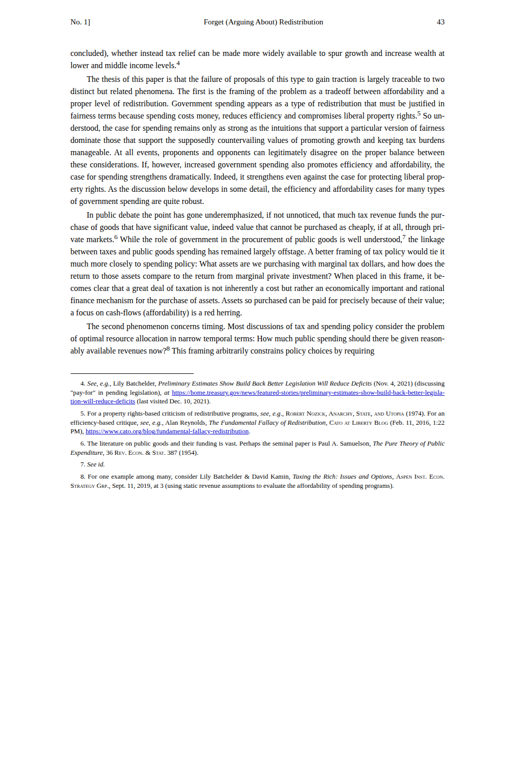No. 1] Forget (Arguing About) Redistribution 43
concluded), whether instead tax relief can be made more widely available to spur growth and increase wealth at lower and middle income levels.4
The thesis of this paper is that the failure of proposals of this type to gain traction is largely traceable to two distinct but related phenomena. The first is the framing of the problem as a tradeoff between affordability and a proper level of redistribution. Government spending appears as a type of redistribution that must be justified in fairness terms because spending costs money, reduces efficiency and compromises liberal property rights.5 So understood, the case for spending remains only as strong as the intuitions that support a particular version of fairness dominate those that support the supposedly countervailing values of promoting growth and keeping tax burdens manageable. At all events, proponents and opponents can legitimately disagree on the proper balance between these considerations. If, however, increased government spending also promotes efficiency and affordability, the case for spending strengthens dramatically. Indeed, it strengthens even against the case for protecting liberal property rights. As the discussion below develops in some detail, the efficiency and affordability cases for many types of government spending are quite robust.
In public debate the point has gone underemphasized, if not unnoticed, that much tax revenue funds the purchase of goods that have significant value, indeed value that cannot be purchased as cheaply, if at all, through private markets.6 While the role of government in the procurement of public goods is well understood,7 the linkage between taxes and public goods spending has remained largely offstage. A better framing of tax policy would tie it much more closely to spending policy: What assets are we purchasing with marginal tax dollars, and how does the return to those assets compare to the return from marginal private investment? When placed in this frame, it becomes clear that a great deal of taxation is not inherently a cost but rather an economically important and rational finance mechanism for the purchase of assets. Assets so purchased can be paid for precisely because of their value; a focus on cash-flows (affordability) is a red herring.
The second phenomenon concerns timing. Most discussions of tax and spending policy consider the problem of optimal resource allocation in narrow temporal terms: How much public spending should there be given reasonably available revenues now?8 This framing arbitrarily constrains policy choices by requiring
4. See, e.g., Lily Batchelder, Preliminary Estimates Show Build Back Better Legislation Will Reduce Deficits (Nov. 4, 2021) (discussing "pay-for" in pending legislation), at https://home.treasury.gov/news/featured-stories/preliminary-estimates-show-build-back-better-legislation-will-reduce-deficits (last visited Dec. 10, 2021).
5. For a property rights-based criticism of redistributive programs, see, e.g., Robert Nozick, Anarchy, State, and Utopia (1974). For an efficiency-based critique, see, e.g., Alan Reynolds, The Fundamental Fallacy of Redistribution, Cato at Liberty Blog (Feb. 11, 2016, 1:22 PM), https://www.cato.org/blog/fundamental-fallacy-redistribution.
6. The literature on public goods and their funding is vast. Perhaps the seminal paper is Paul A. Samuelson, The Pure Theory of Public Expenditure, 36 Rev. Econ. & Stat. 387 (1954).
7. See id.
8. For one example among many, consider Lily Batchelder & David Kamin, Taxing the Rich: Issues and Options, Aspen Inst. Econ. Strategy Grp., Sept. 11, 2019, at 3 (using static revenue assumptions to evaluate the affordability of spending programs).